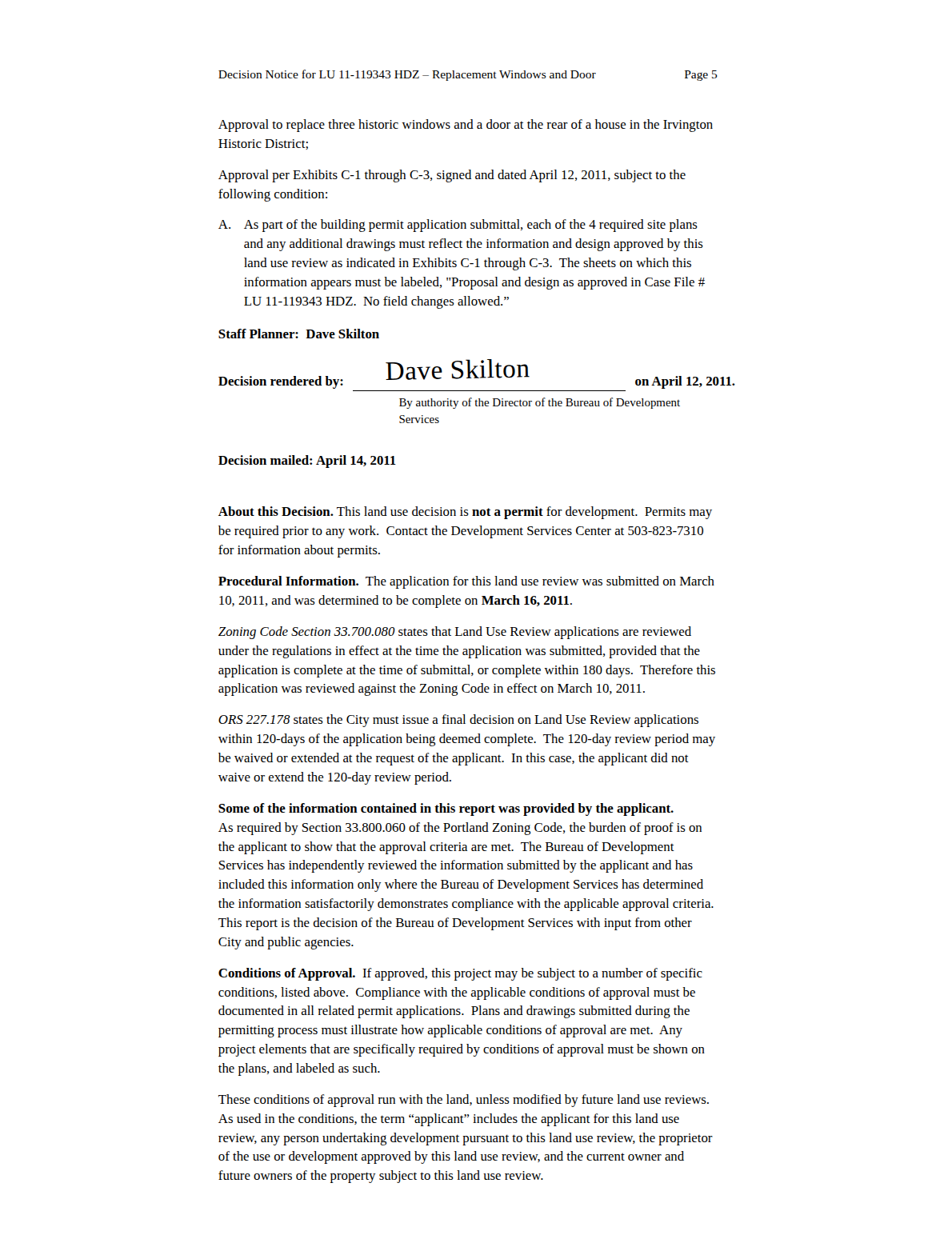Decision Notice for LU 11-119343 HDZ – Replacement Windows and Door Page 5
Approval to replace three historic windows and a door at the rear of a house in the Irvington Historic District;
Approval per Exhibits C-1 through C-3, signed and dated April 12, 2011, subject to the following condition:
A.
As part of the building permit application submittal, each of the 4 required site plans and any additional drawings must reflect the information and design approved by this land use review as indicated in Exhibits C-1 through C-3. The sheets on which this information appears must be labeled, "Proposal and design as approved in Case File # LU 11-119343 HDZ. No field changes allowed.”
Staff Planner: Dave Skilton
Decision rendered by: Dave Skilton on April 12, 2011.
By authority of the Director of the Bureau of Development Services
Decision mailed: April 14, 2011
About this Decision. This land use decision is not a permit for development. Permits may be required prior to any work. Contact the Development Services Center at 503-823-7310 for information about permits.
Procedural Information. The application for this land use review was submitted on March 10, 2011, and was determined to be complete on March 16, 2011.
Zoning Code Section 33.700.080 states that Land Use Review applications are reviewed under the regulations in effect at the time the application was submitted, provided that the application is complete at the time of submittal, or complete within 180 days. Therefore this application was reviewed against the Zoning Code in effect on March 10, 2011.
ORS 227.178 states the City must issue a final decision on Land Use Review applications within 120-days of the application being deemed complete. The 120-day review period may be waived or extended at the request of the applicant. In this case, the applicant did not waive or extend the 120-day review period.
Some of the information contained in this report was provided by the applicant.
As required by Section 33.800.060 of the Portland Zoning Code, the burden of proof is on the applicant to show that the approval criteria are met. The Bureau of Development Services has independently reviewed the information submitted by the applicant and has included this information only where the Bureau of Development Services has determined the information satisfactorily demonstrates compliance with the applicable approval criteria. This report is the decision of the Bureau of Development Services with input from other City and public agencies.
Conditions of Approval. If approved, this project may be subject to a number of specific conditions, listed above. Compliance with the applicable conditions of approval must be documented in all related permit applications. Plans and drawings submitted during the permitting process must illustrate how applicable conditions of approval are met. Any project elements that are specifically required by conditions of approval must be shown on the plans, and labeled as such.
These conditions of approval run with the land, unless modified by future land use reviews. As used in the conditions, the term “applicant” includes the applicant for this land use review, any person undertaking development pursuant to this land use review, the proprietor of the use or development approved by this land use review, and the current owner and future owners of the property subject to this land use review.